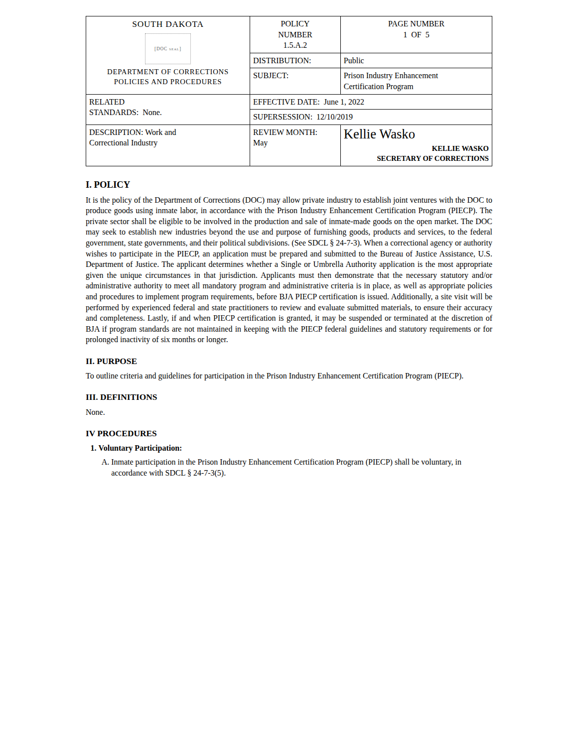| SOUTH DAKOTA [DOC seal] DEPARTMENT OF CORRECTIONS POLICIES AND PROCEDURES | POLICY NUMBER 1.5.A.2 | PAGE NUMBER 1 OF 5 |
| DISTRIBUTION: | Public |
| SUBJECT: | Prison Industry Enhancement Certification Program |
| RELATED STANDARDS: None. | EFFECTIVE DATE: June 1, 2022 |
| SUPERSESSION: 12/10/2019 |
| DESCRIPTION: Work and Correctional Industry | REVIEW MONTH: May | Kellie Wasko KELLIE WASKO SECRETARY OF CORRECTIONS |
I. POLICY
It is the policy of the Department of Corrections (DOC) may allow private industry to establish joint ventures with the DOC to produce goods using inmate labor, in accordance with the Prison Industry Enhancement Certification Program (PIECP). The private sector shall be eligible to be involved in the production and sale of inmate-made goods on the open market. The DOC may seek to establish new industries beyond the use and purpose of furnishing goods, products and services, to the federal government, state governments, and their political subdivisions. (See SDCL § 24-7-3). When a correctional agency or authority wishes to participate in the PIECP, an application must be prepared and submitted to the Bureau of Justice Assistance, U.S. Department of Justice. The applicant determines whether a Single or Umbrella Authority application is the most appropriate given the unique circumstances in that jurisdiction. Applicants must then demonstrate that the necessary statutory and/or administrative authority to meet all mandatory program and administrative criteria is in place, as well as appropriate policies and procedures to implement program requirements, before BJA PIECP certification is issued. Additionally, a site visit will be performed by experienced federal and state practitioners to review and evaluate submitted materials, to ensure their accuracy and completeness. Lastly, if and when PIECP certification is granted, it may be suspended or terminated at the discretion of BJA if program standards are not maintained in keeping with the PIECP federal guidelines and statutory requirements or for prolonged inactivity of six months or longer.
II. PURPOSE
To outline criteria and guidelines for participation in the Prison Industry Enhancement Certification Program (PIECP).
III. DEFINITIONS
None.
IV PROCEDURES
Voluntary Participation:
Inmate participation in the Prison Industry Enhancement Certification Program (PIECP) shall be voluntary, in accordance with SDCL § 24-7-3(5).